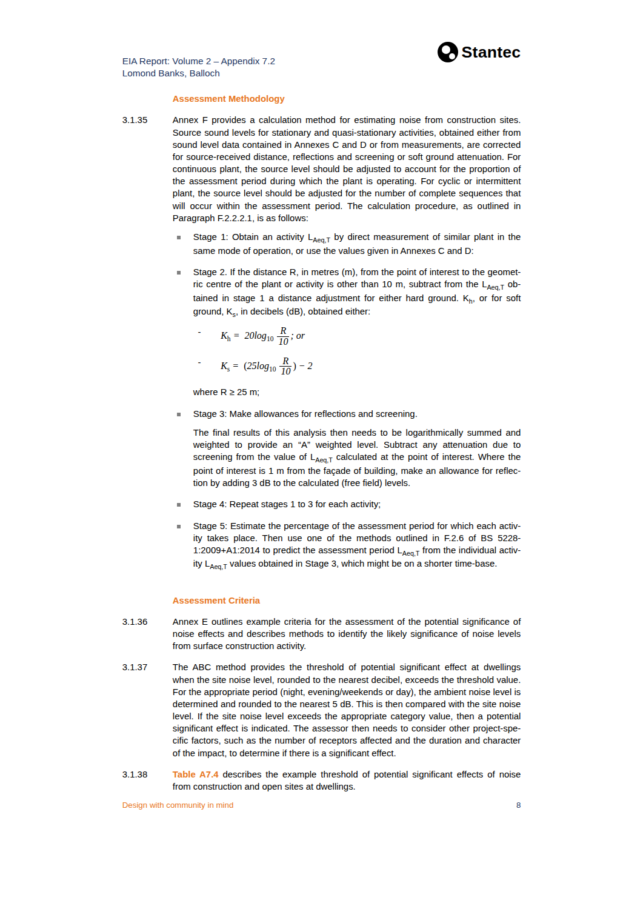EIA Report: Volume 2 – Appendix 7.2
Lomond Banks, Balloch
Stantec
Assessment Methodology
3.1.35
Annex F provides a calculation method for estimating noise from construction sites. Source sound levels for stationary and quasi-stationary activities, obtained either from sound level data contained in Annexes C and D or from measurements, are corrected for source-received distance, reflections and screening or soft ground attenuation. For continuous plant, the source level should be adjusted to account for the proportion of the assessment period during which the plant is operating. For cyclic or intermittent plant, the source level should be adjusted for the number of complete sequences that will occur within the assessment period. The calculation procedure, as outlined in Paragraph F.2.2.2.1, is as follows:
Stage 1: Obtain an activity LAeq,T by direct measurement of similar plant in the same mode of operation, or use the values given in Annexes C and D:
Stage 2. If the distance R, in metres (m), from the point of interest to the geometric centre of the plant or activity is other than 10 m, subtract from the LAeq,T obtained in stage 1 a distance adjustment for either hard ground. Kh, or for soft ground, Ks, in decibels (dB), obtained either:
Kh = 20log10 R 10; or
Ks = (25log10 R 10) − 2
where R ≥ 25 m;
Stage 3: Make allowances for reflections and screening.
The final results of this analysis then needs to be logarithmically summed and weighted to provide an “A” weighted level. Subtract any attenuation due to screening from the value of LAeq,T calculated at the point of interest. Where the point of interest is 1 m from the façade of building, make an allowance for reflection by adding 3 dB to the calculated (free field) levels.
Stage 4: Repeat stages 1 to 3 for each activity;
Stage 5: Estimate the percentage of the assessment period for which each activity takes place. Then use one of the methods outlined in F.2.6 of BS 5228-1:2009+A1:2014 to predict the assessment period LAeq,T from the individual activity LAeq,T values obtained in Stage 3, which might be on a shorter time-base.
Assessment Criteria
3.1.36
Annex E outlines example criteria for the assessment of the potential significance of noise effects and describes methods to identify the likely significance of noise levels from surface construction activity.
3.1.37
The ABC method provides the threshold of potential significant effect at dwellings when the site noise level, rounded to the nearest decibel, exceeds the threshold value. For the appropriate period (night, evening/weekends or day), the ambient noise level is determined and rounded to the nearest 5 dB. This is then compared with the site noise level. If the site noise level exceeds the appropriate category value, then a potential significant effect is indicated. The assessor then needs to consider other project-specific factors, such as the number of receptors affected and the duration and character of the impact, to determine if there is a significant effect.
3.1.38
Table A7.4 describes the example threshold of potential significant effects of noise from construction and open sites at dwellings.
Design with community in mind
8